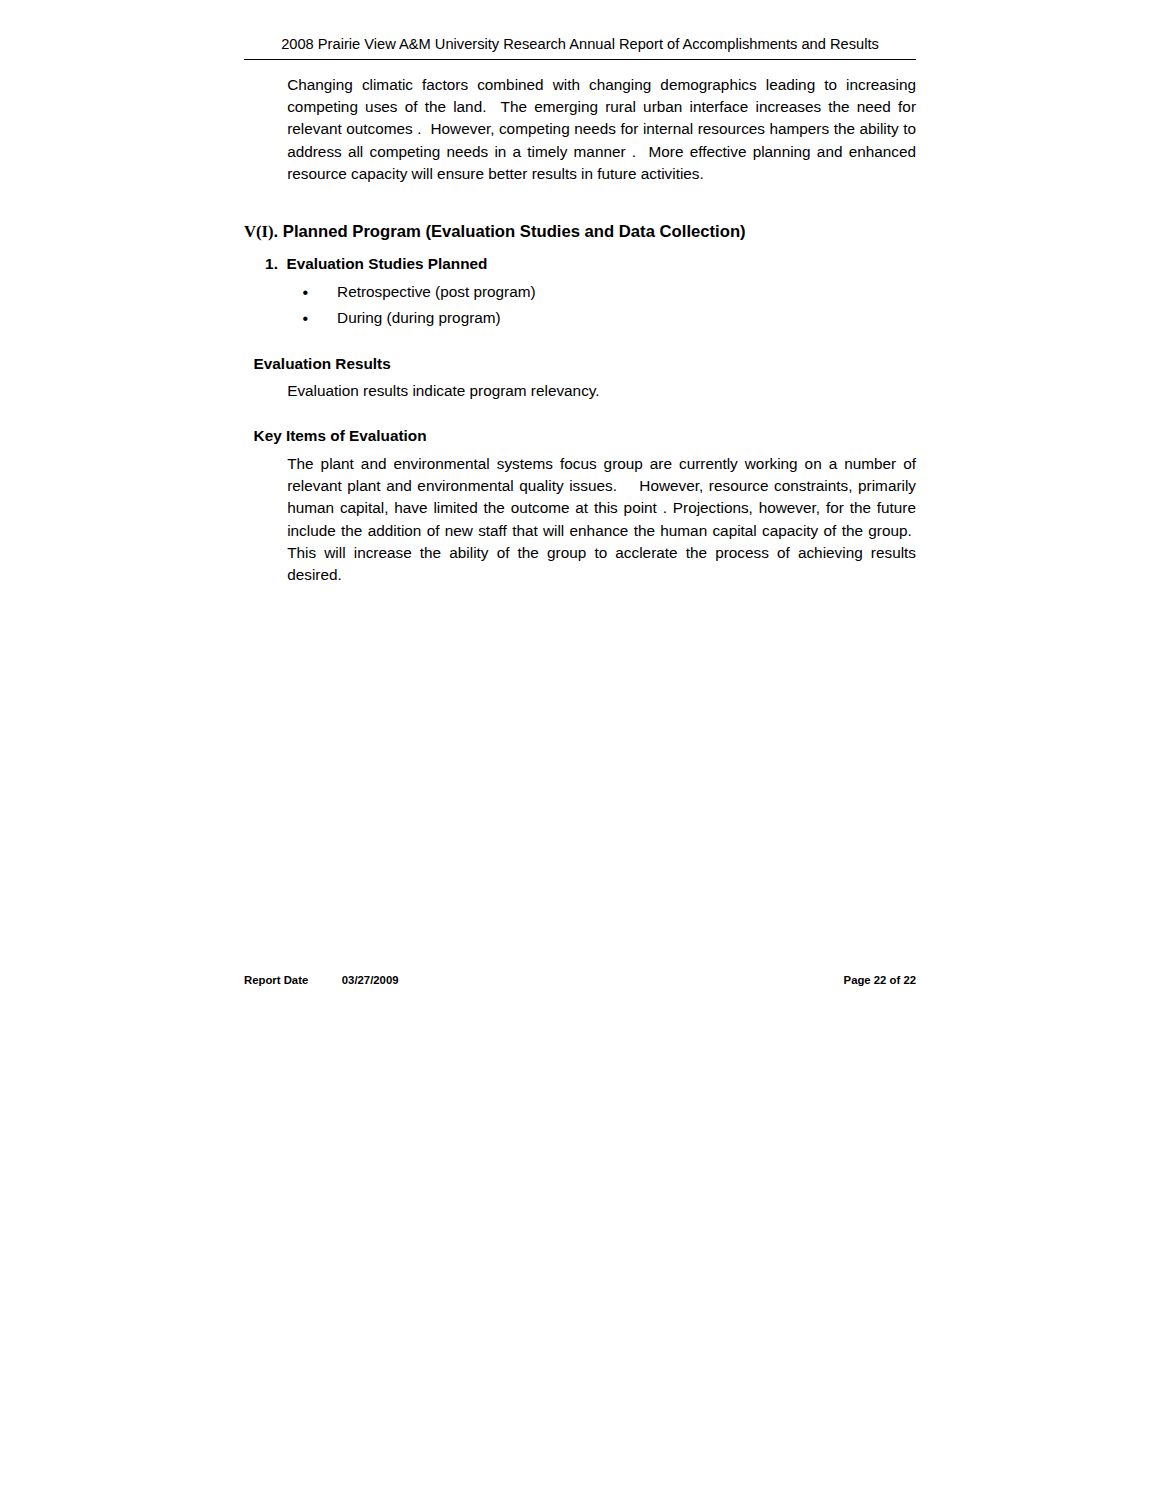2008 Prairie View A&M University Research Annual Report of Accomplishments and Results
Changing climatic factors combined with changing demographics leading to increasing competing uses of the land. The emerging rural urban interface increases the need for relevant outcomes . However, competing needs for internal resources hampers the ability to address all competing needs in a timely manner . More effective planning and enhanced resource capacity will ensure better results in future activities.
V(I). Planned Program (Evaluation Studies and Data Collection)
1. Evaluation Studies Planned
Retrospective (post program)
During (during program)
Evaluation Results
Evaluation results indicate program relevancy.
Key Items of Evaluation
The plant and environmental systems focus group are currently working on a number of relevant plant and environmental quality issues. However, resource constraints, primarily human capital, have limited the outcome at this point . Projections, however, for the future include the addition of new staff that will enhance the human capital capacity of the group. This will increase the ability of the group to acclerate the process of achieving results desired.
Report Date03/27/2009
Page 22 of 22